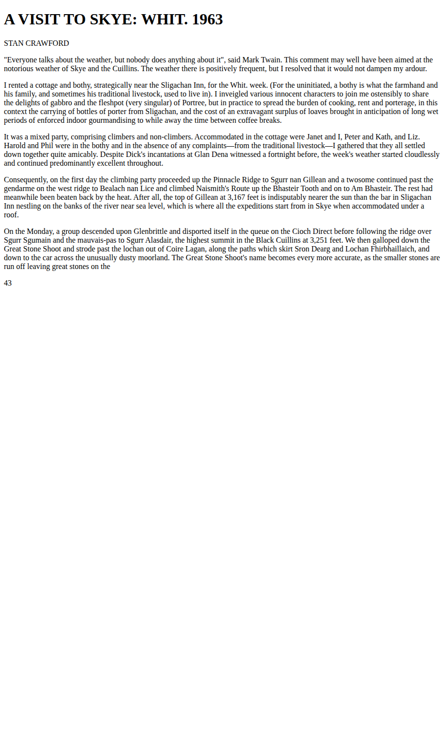A VISIT TO SKYE: WHIT. 1963
STAN CRAWFORD
"Everyone talks about the weather, but nobody does anything about it", said Mark Twain. This comment may well have been aimed at the notorious weather of Skye and the Cuillins. The weather there is positively frequent, but I resolved that it would not dampen my ardour.
I rented a cottage and bothy, strategically near the Sligachan Inn, for the Whit. week. (For the uninitiated, a bothy is what the farmhand and his family, and sometimes his traditional livestock, used to live in). I inveigled various innocent characters to join me ostensibly to share the delights of gabbro and the fleshpot (very singular) of Portree, but in practice to spread the burden of cooking, rent and porterage, in this context the carrying of bottles of porter from Sligachan, and the cost of an extravagant surplus of loaves brought in anticipation of long wet periods of enforced indoor gourmandising to while away the time between coffee breaks.
It was a mixed party, comprising climbers and non-climbers. Accommodated in the cottage were Janet and I, Peter and Kath, and Liz. Harold and Phil were in the bothy and in the absence of any complaints—from the traditional livestock—I gathered that they all settled down together quite amicably. Despite Dick's incantations at Glan Dena witnessed a fortnight before, the week's weather started cloudlessly and continued predominantly excellent throughout.
Consequently, on the first day the climbing party proceeded up the Pinnacle Ridge to Sgurr nan Gillean and a twosome continued past the gendarme on the west ridge to Bealach nan Lice and climbed Naismith's Route up the Bhasteir Tooth and on to Am Bhasteir. The rest had meanwhile been beaten back by the heat. After all, the top of Gillean at 3,167 feet is indisputably nearer the sun than the bar in Sligachan Inn nestling on the banks of the river near sea level, which is where all the expeditions start from in Skye when accommodated under a roof.
On the Monday, a group descended upon Glenbrittle and disported itself in the queue on the Cioch Direct before following the ridge over Sgurr Sgumain and the mauvais-pas to Sgurr Alasdair, the highest summit in the Black Cuillins at 3,251 feet. We then galloped down the Great Stone Shoot and strode past the lochan out of Coire Lagan, along the paths which skirt Sron Dearg and Lochan Fhirbhaillaich, and down to the car across the unusually dusty moorland. The Great Stone Shoot's name becomes every more accurate, as the smaller stones are run off leaving great stones on the
43